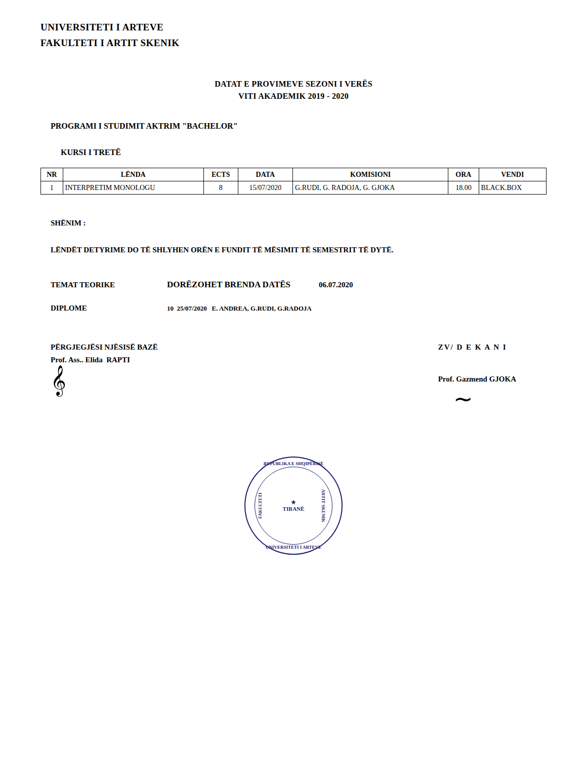UNIVERSITETI I ARTEVE
FAKULTETI I ARTIT SKENIK
DATAT E PROVIMEVE SEZONI I VERËS
VITI AKADEMIK 2019 - 2020
PROGRAMI I STUDIMIT AKTRIM "BACHELOR"
KURSI I TRETË
| NR | LËNDA | ECTS | DATA | KOMISIONI | ORA | VENDI |
| --- | --- | --- | --- | --- | --- | --- |
| 1 | INTERPRETIM MONOLOGU | 8 | 15/07/2020 | G.RUDI, G. RADOJA, G. GJOKA | 18.00 | BLACK.BOX |
SHËNIM :
LËNDËT DETYRIME DO TË SHLYHEN ORËN E FUNDIT TË MËSIMIT TË SEMESTRIT TË DYTË.
TEMAT TEORIKE DORËZOHET BRENDA DATËS 06.07.2020
DIPLOME 10 25/07/2020 E. ANDREA, G.RUDI, G.RADOJA
PËRGJEGJËSI NJËSISË BAZË
Prof. Ass.. Elida RAPTI
𝄞
ZV/ D E K A N I
Prof. Gazmend GJOKA
∼
REPUBLIKA E SHQIPËRISË
FAKULTETI
ARTIT SKENIK
★
TIRANË
UNIVERSITETI I ARTEVE